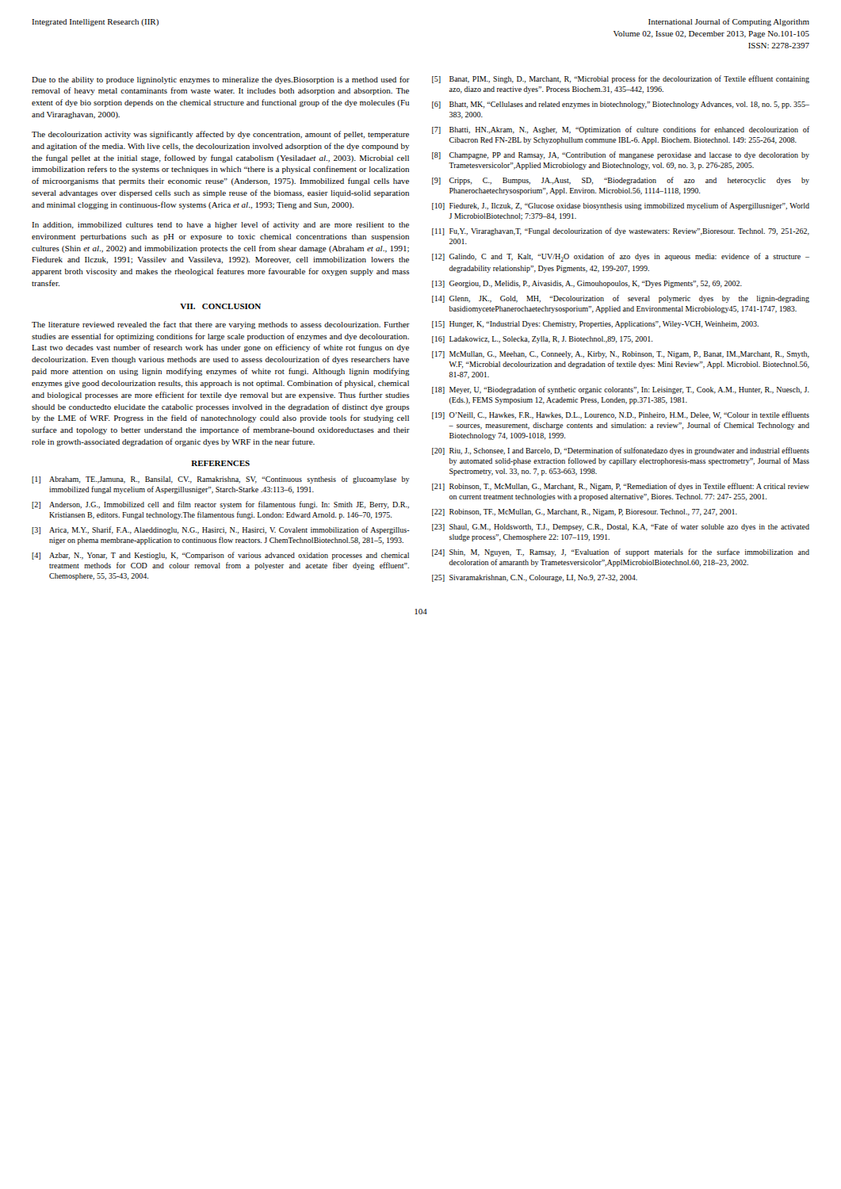Integrated Intelligent Research (IIR)
International Journal of Computing Algorithm
Volume 02, Issue 02, December 2013, Page No.101-105
ISSN: 2278-2397
Due to the ability to produce ligninolytic enzymes to mineralize the dyes.Biosorption is a method used for removal of heavy metal contaminants from waste water. It includes both adsorption and absorption. The extent of dye bio sorption depends on the chemical structure and functional group of the dye molecules (Fu and Viraraghavan, 2000).
The decolourization activity was significantly affected by dye concentration, amount of pellet, temperature and agitation of the media. With live cells, the decolourization involved adsorption of the dye compound by the fungal pellet at the initial stage, followed by fungal catabolism (Yesiladaet al., 2003). Microbial cell immobilization refers to the systems or techniques in which “there is a physical confinement or localization of microorganisms that permits their economic reuse” (Anderson, 1975). Immobilized fungal cells have several advantages over dispersed cells such as simple reuse of the biomass, easier liquid-solid separation and minimal clogging in continuous-flow systems (Arica et al., 1993; Tieng and Sun, 2000).
In addition, immobilized cultures tend to have a higher level of activity and are more resilient to the environment perturbations such as pH or exposure to toxic chemical concentrations than suspension cultures (Shin et al., 2002) and immobilization protects the cell from shear damage (Abraham et al., 1991; Fiedurek and Ilczuk, 1991; Vassilev and Vassileva, 1992). Moreover, cell immobilization lowers the apparent broth viscosity and makes the rheological features more favourable for oxygen supply and mass transfer.
VII. CONCLUSION
The literature reviewed revealed the fact that there are varying methods to assess decolourization. Further studies are essential for optimizing conditions for large scale production of enzymes and dye decolouration. Last two decades vast number of research work has under gone on efficiency of white rot fungus on dye decolourization. Even though various methods are used to assess decolourization of dyes researchers have paid more attention on using lignin modifying enzymes of white rot fungi. Although lignin modifying enzymes give good decolourization results, this approach is not optimal. Combination of physical, chemical and biological processes are more efficient for textile dye removal but are expensive. Thus further studies should be conductedto elucidate the catabolic processes involved in the degradation of distinct dye groups by the LME of WRF. Progress in the field of nanotechnology could also provide tools for studying cell surface and topology to better understand the importance of membrane-bound oxidoreductases and their role in growth-associated degradation of organic dyes by WRF in the near future.
REFERENCES
Abraham, TE.,Jamuna, R., Bansilal, CV., Ramakrishna, SV, “Continuous synthesis of glucoamylase by immobilized fungal mycelium of Aspergillusniger”, Starch-Starke .43:113–6, 1991.
Anderson, J.G., Immobilized cell and film reactor system for filamentous fungi. In: Smith JE, Berry, D.R., Kristiansen B, editors. Fungal technology.The filamentous fungi. London: Edward Arnold. p. 146–70, 1975.
Arica, M.Y., Sharif, F.A., Alaeddinoglu, N.G., Hasirci, N., Hasirci, V. Covalent immobilization of Aspergillus-niger on phema membrane-application to continuous flow reactors. J ChemTechnolBiotechnol.58, 281–5, 1993.
Azbar, N., Yonar, T and Kestioglu, K, “Comparison of various advanced oxidation processes and chemical treatment methods for COD and colour removal from a polyester and acetate fiber dyeing effluent”. Chemosphere, 55, 35-43, 2004.
Banat, PIM., Singh, D., Marchant, R, “Microbial process for the decolourization of Textile effluent containing azo, diazo and reactive dyes”. Process Biochem.31, 435–442, 1996.
Bhatt, MK, “Cellulases and related enzymes in biotechnology,” Biotechnology Advances, vol. 18, no. 5, pp. 355–383, 2000.
Bhatti, HN.,Akram, N., Asgher, M, “Optimization of culture conditions for enhanced decolourization of Cibacron Red FN-2BL by Schyzophullum commune IBL-6. Appl. Biochem. Biotechnol. 149: 255-264, 2008.
Champagne, PP and Ramsay, JA, “Contribution of manganese peroxidase and laccase to dye decoloration by Trametesversicolor”,Applied Microbiology and Biotechnology, vol. 69, no. 3, p. 276-285, 2005.
Cripps, C., Bumpus, JA.,Aust, SD, “Biodegradation of azo and heterocyclic dyes by Phanerochaetechrysosporium”, Appl. Environ. Microbiol.56, 1114–1118, 1990.
Fiedurek, J., Ilczuk, Z, “Glucose oxidase biosynthesis using immobilized mycelium of Aspergillusniger”, World J MicrobiolBiotechnol; 7:379–84, 1991.
Fu,Y., Viraraghavan,T, “Fungal decolourization of dye wastewaters: Review”,Bioresour. Technol. 79, 251-262, 2001.
Galindo, C and T, Kalt, “UV/H2O oxidation of azo dyes in aqueous media: evidence of a structure – degradability relationship”, Dyes Pigments, 42, 199-207, 1999.
Georgiou, D., Melidis, P., Aivasidis, A., Gimouhopoulos, K, “Dyes Pigments”, 52, 69, 2002.
Glenn, JK., Gold, MH, “Decolourization of several polymeric dyes by the lignin-degrading basidiomycetePhanerochaetechrysosporium”, Applied and Environmental Microbiology45, 1741-1747, 1983.
Hunger, K, “Industrial Dyes: Chemistry, Properties, Applications”, Wiley-VCH, Weinheim, 2003.
Ladakowicz, L., Solecka, Zylla, R, J. Biotechnol.,89, 175, 2001.
McMullan, G., Meehan, C., Conneely, A., Kirby, N., Robinson, T., Nigam, P., Banat, IM.,Marchant, R., Smyth, W.F, “Microbial decolourization and degradation of textile dyes: Mini Review”, Appl. Microbiol. Biotechnol.56, 81-87, 2001.
Meyer, U, “Biodegradation of synthetic organic colorants”, In: Leisinger, T., Cook, A.M., Hunter, R., Nuesch, J. (Eds.), FEMS Symposium 12, Academic Press, Londen, pp.371-385, 1981.
O’Neill, C., Hawkes, F.R., Hawkes, D.L., Lourenco, N.D., Pinheiro, H.M., Delee, W, “Colour in textile effluents – sources, measurement, discharge contents and simulation: a review”, Journal of Chemical Technology and Biotechnology 74, 1009-1018, 1999.
Riu, J., Schonsee, I and Barcelo, D, “Determination of sulfonatedazo dyes in groundwater and industrial effluents by automated solid-phase extraction followed by capillary electrophoresis-mass spectrometry”, Journal of Mass Spectrometry, vol. 33, no. 7, p. 653-663, 1998.
Robinson, T., McMullan, G., Marchant, R., Nigam, P, “Remediation of dyes in Textile effluent: A critical review on current treatment technologies with a proposed alternative”, Biores. Technol. 77: 247- 255, 2001.
Robinson, TF., McMullan, G., Marchant, R., Nigam, P, Bioresour. Technol., 77, 247, 2001.
Shaul, G.M., Holdsworth, T.J., Dempsey, C.R., Dostal, K.A, “Fate of water soluble azo dyes in the activated sludge process”, Chemosphere 22: 107–119, 1991.
Shin, M, Nguyen, T., Ramsay, J, “Evaluation of support materials for the surface immobilization and decoloration of amaranth by Trametesversicolor”,ApplMicrobiolBiotechnol.60, 218–23, 2002.
Sivaramakrishnan, C.N., Colourage, LI, No.9, 27-32, 2004.
104